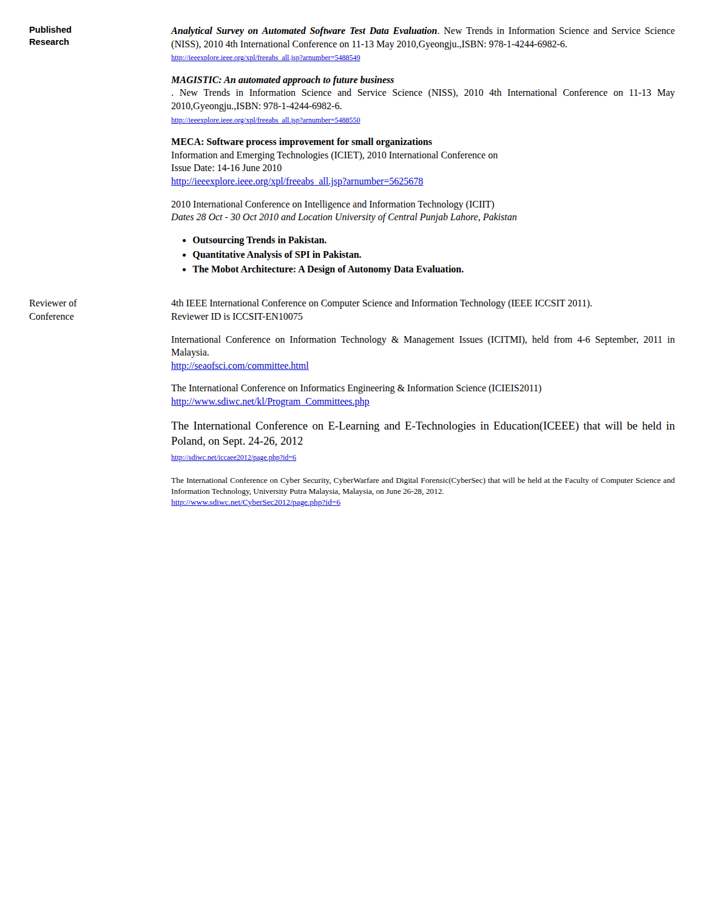| Published Research | Analytical Survey on Automated Software Test Data Evaluation . New Trends in Information Science and Service Science (NISS), 2010 4th International Conference on 11-13 May 2010,Gyeongju.,ISBN: 978-1-4244-6982-6. http://ieeexplore.ieee.org/xpl/freeabs_all.jsp?arnumber=5488549 MAGISTIC: An automated approach to future business . New Trends in Information Science and Service Science (NISS), 2010 4th International Conference on 11-13 May 2010,Gyeongju.,ISBN: 978-1-4244-6982-6. http://ieeexplore.ieee.org/xpl/freeabs_all.jsp?arnumber=5488550 MECA: Software process improvement for small organizations Information and Emerging Technologies (ICIET), 2010 International Conference on Issue Date: 14-16 June 2010 http://ieeexplore.ieee.org/xpl/freeabs_all.jsp?arnumber=5625678 2010 International Conference on Intelligence and Information Technology (ICIIT) Dates 28 Oct - 30 Oct 2010 and Location University of Central Punjab Lahore, Pakistan Outsourcing Trends in Pakistan. Quantitative Analysis of SPI in Pakistan. The Mobot Architecture: A Design of Autonomy Data Evaluation. |
| Reviewer of Conference | 4th IEEE International Conference on Computer Science and Information Technology (IEEE ICCSIT 2011). Reviewer ID is ICCSIT-EN10075 International Conference on Information Technology & Management Issues (ICITMI), held from 4-6 September, 2011 in Malaysia. http://seaofsci.com/committee.html The International Conference on Informatics Engineering & Information Science (ICIEIS2011) http://www.sdiwc.net/kl/Program_Committees.php The International Conference on E-Learning and E-Technologies in Education(ICEEE) that will be held in Poland, on Sept. 24-26, 2012 http://sdiwc.net/iccaee2012/page.php?id=6 The International Conference on Cyber Security, CyberWarfare and Digital Forensic(CyberSec) that will be held at the Faculty of Computer Science and Information Technology, University Putra Malaysia, Malaysia, on June 26-28, 2012. http://www.sdiwc.net/CyberSec2012/page.php?id=6 |